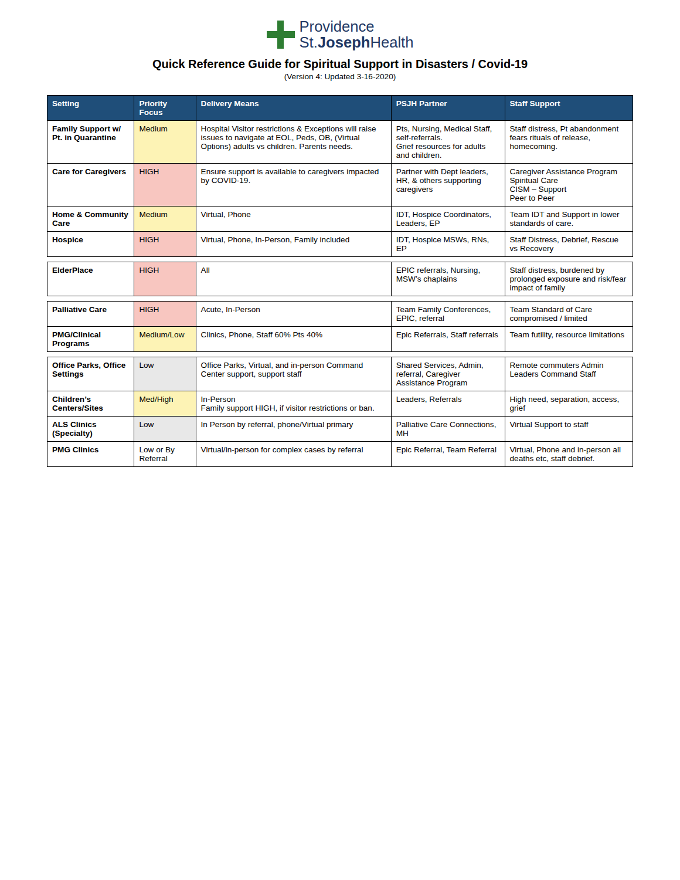Providence
St.Joseph Health
Quick Reference Guide for Spiritual Support in Disasters / Covid-19
(Version 4: Updated 3-16-2020)
Quick Reference Guide for Spiritual Support in Disasters / Covid-19
| Setting | Priority Focus | Delivery Means | PSJH Partner | Staff Support |
| --- | --- | --- | --- | --- |
| Family Support w/ Pt. in Quarantine | Medium | Hospital Visitor restrictions & Exceptions will raise issues to navigate at EOL, Peds, OB, (Virtual Options) adults vs children. Parents needs. | Pts, Nursing, Medical Staff, self-referrals. Grief resources for adults and children. | Staff distress, Pt abandonment fears rituals of release, homecoming. |
| Care for Caregivers | HIGH | Ensure support is available to caregivers impacted by COVID-19. | Partner with Dept leaders, HR, & others supporting caregivers | Caregiver Assistance Program Spiritual Care CISM – Support Peer to Peer |
| Home & Community Care | Medium | Virtual, Phone | IDT, Hospice Coordinators, Leaders, EP | Team IDT and Support in lower standards of care. |
| Hospice | HIGH | Virtual, Phone, In-Person, Family included | IDT, Hospice MSWs, RNs, EP | Staff Distress, Debrief, Rescue vs Recovery |
| ElderPlace | HIGH | All | EPIC referrals, Nursing, MSW’s chaplains | Staff distress, burdened by prolonged exposure and risk/fear impact of family |
| Palliative Care | HIGH | Acute, In-Person | Team Family Conferences, EPIC, referral | Team Standard of Care compromised / limited |
| PMG/Clinical Programs | Medium/Low | Clinics, Phone, Staff 60% Pts 40% | Epic Referrals, Staff referrals | Team futility, resource limitations |
| Office Parks, Office Settings | Low | Office Parks, Virtual, and in-person Command Center support, support staff | Shared Services, Admin, referral, Caregiver Assistance Program | Remote commuters Admin Leaders Command Staff |
| Children’s Centers/Sites | Med/High | In-Person Family support HIGH, if visitor restrictions or ban. | Leaders, Referrals | High need, separation, access, grief |
| ALS Clinics (Specialty) | Low | In Person by referral, phone/Virtual primary | Palliative Care Connections, MH | Virtual Support to staff |
| PMG Clinics | Low or By Referral | Virtual/in-person for complex cases by referral | Epic Referral, Team Referral | Virtual, Phone and in-person all deaths etc, staff debrief. |